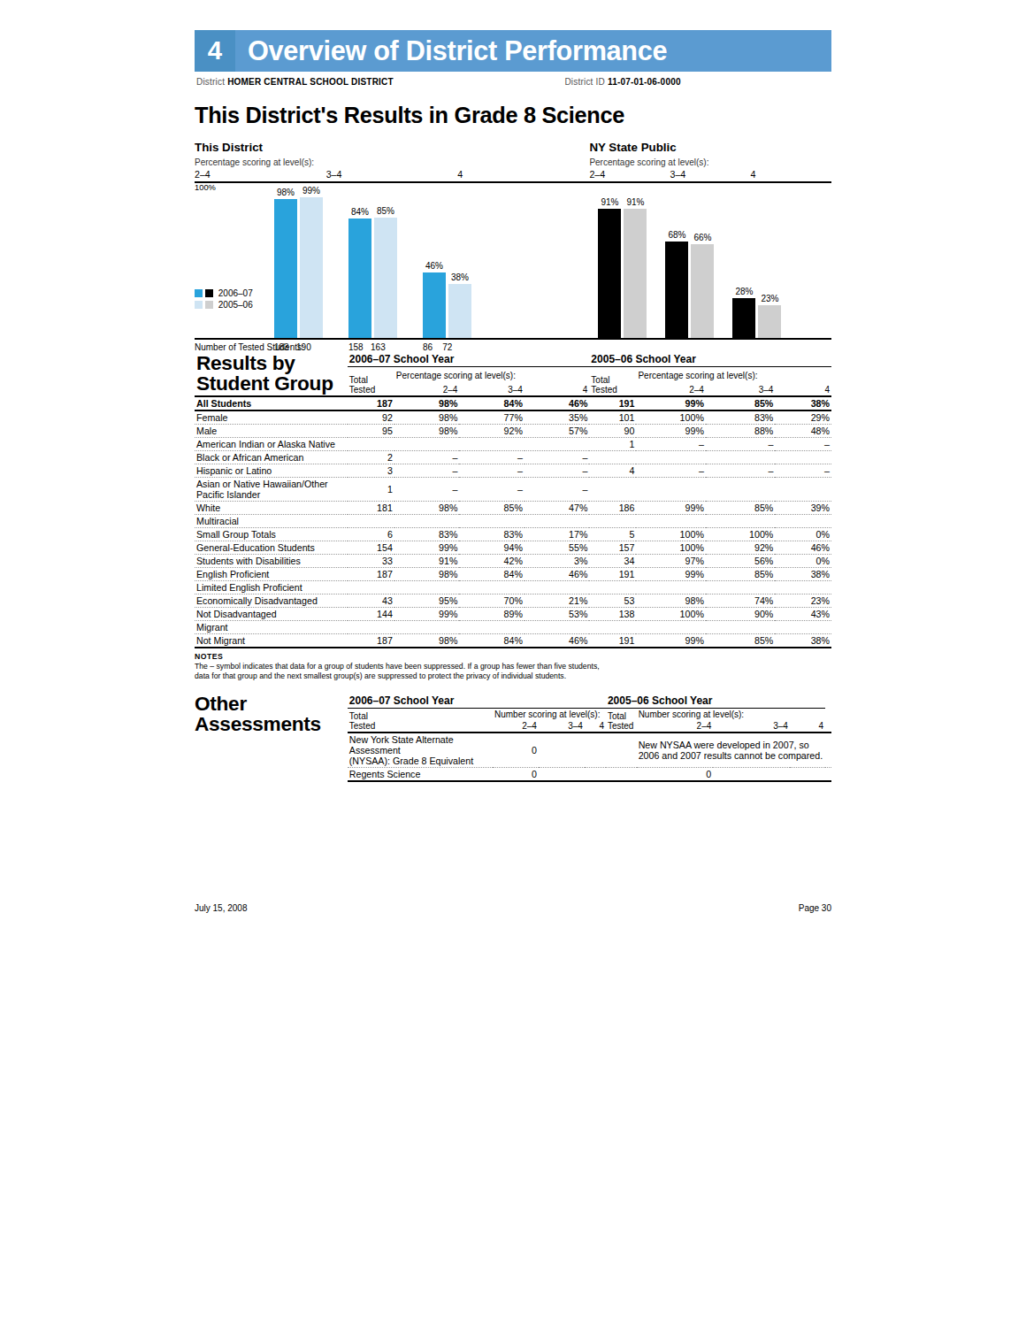4
Overview of District Performance
District HOMER CENTRAL SCHOOL DISTRICT
District ID 11-07-01-06-0000
This District's Results in Grade 8 Science
This District
Percentage scoring at level(s):
2–43–44
100%
2006–07
2005–06
98%
99%
84%
85%
46%
38%
Number of Tested Students:
183 190
158 163
86 72
NY State Public
Percentage scoring at level(s):
2–43–44
91%
91%
68%
66%
28%
23%
| Results by Student Group | 2006–07 School Year | 2005–06 School Year |
| Total Tested | Percentage scoring at level(s): | Total Tested | Percentage scoring at level(s): |
| 2–4 | 3–4 | 4 | 2–4 | 3–4 | 4 |
| All Students | 187 | 98% | 84% | 46% | 191 | 99% | 85% | 38% |
| Female | 92 | 98% | 77% | 35% | 101 | 100% | 83% | 29% |
| Male | 95 | 98% | 92% | 57% | 90 | 99% | 88% | 48% |
| American Indian or Alaska Native | | | | | 1 | – | – | – |
| Black or African American | 2 | – | – | – | | | | |
| Hispanic or Latino | 3 | – | – | – | 4 | – | – | – |
| Asian or Native Hawaiian/Other Pacific Islander | 1 | – | – | – | | | | |
| White | 181 | 98% | 85% | 47% | 186 | 99% | 85% | 39% |
| Multiracial | | | | | | | | |
| Small Group Totals | 6 | 83% | 83% | 17% | 5 | 100% | 100% | 0% |
| General-Education Students | 154 | 99% | 94% | 55% | 157 | 100% | 92% | 46% |
| Students with Disabilities | 33 | 91% | 42% | 3% | 34 | 97% | 56% | 0% |
| English Proficient | 187 | 98% | 84% | 46% | 191 | 99% | 85% | 38% |
| Limited English Proficient | | | | | | | | |
| Economically Disadvantaged | 43 | 95% | 70% | 21% | 53 | 98% | 74% | 23% |
| Not Disadvantaged | 144 | 99% | 89% | 53% | 138 | 100% | 90% | 43% |
| Migrant | | | | | | | | |
| Not Migrant | 187 | 98% | 84% | 46% | 191 | 99% | 85% | 38% |
NOTES
The – symbol indicates that data for a group of students have been suppressed. If a group has fewer than five students,
data for that group and the next smallest group(s) are suppressed to protect the privacy of individual students.
Other
Assessments
| 2006–07 School Year | 2005–06 School Year |
| Total Tested | Number scoring at level(s): | Total Tested | Number scoring at level(s): |
| 2–4 | 3–4 | 4 | 2–4 | 3–4 | 4 |
| New York State Alternate Assessment (NYSAA): Grade 8 Equivalent | 0 | | | | New NYSAA were developed in 2007, so 2006 and 2007 results cannot be compared. |
| Regents Science | 0 | | | | 0 | | | |
July 15, 2008
Page 30